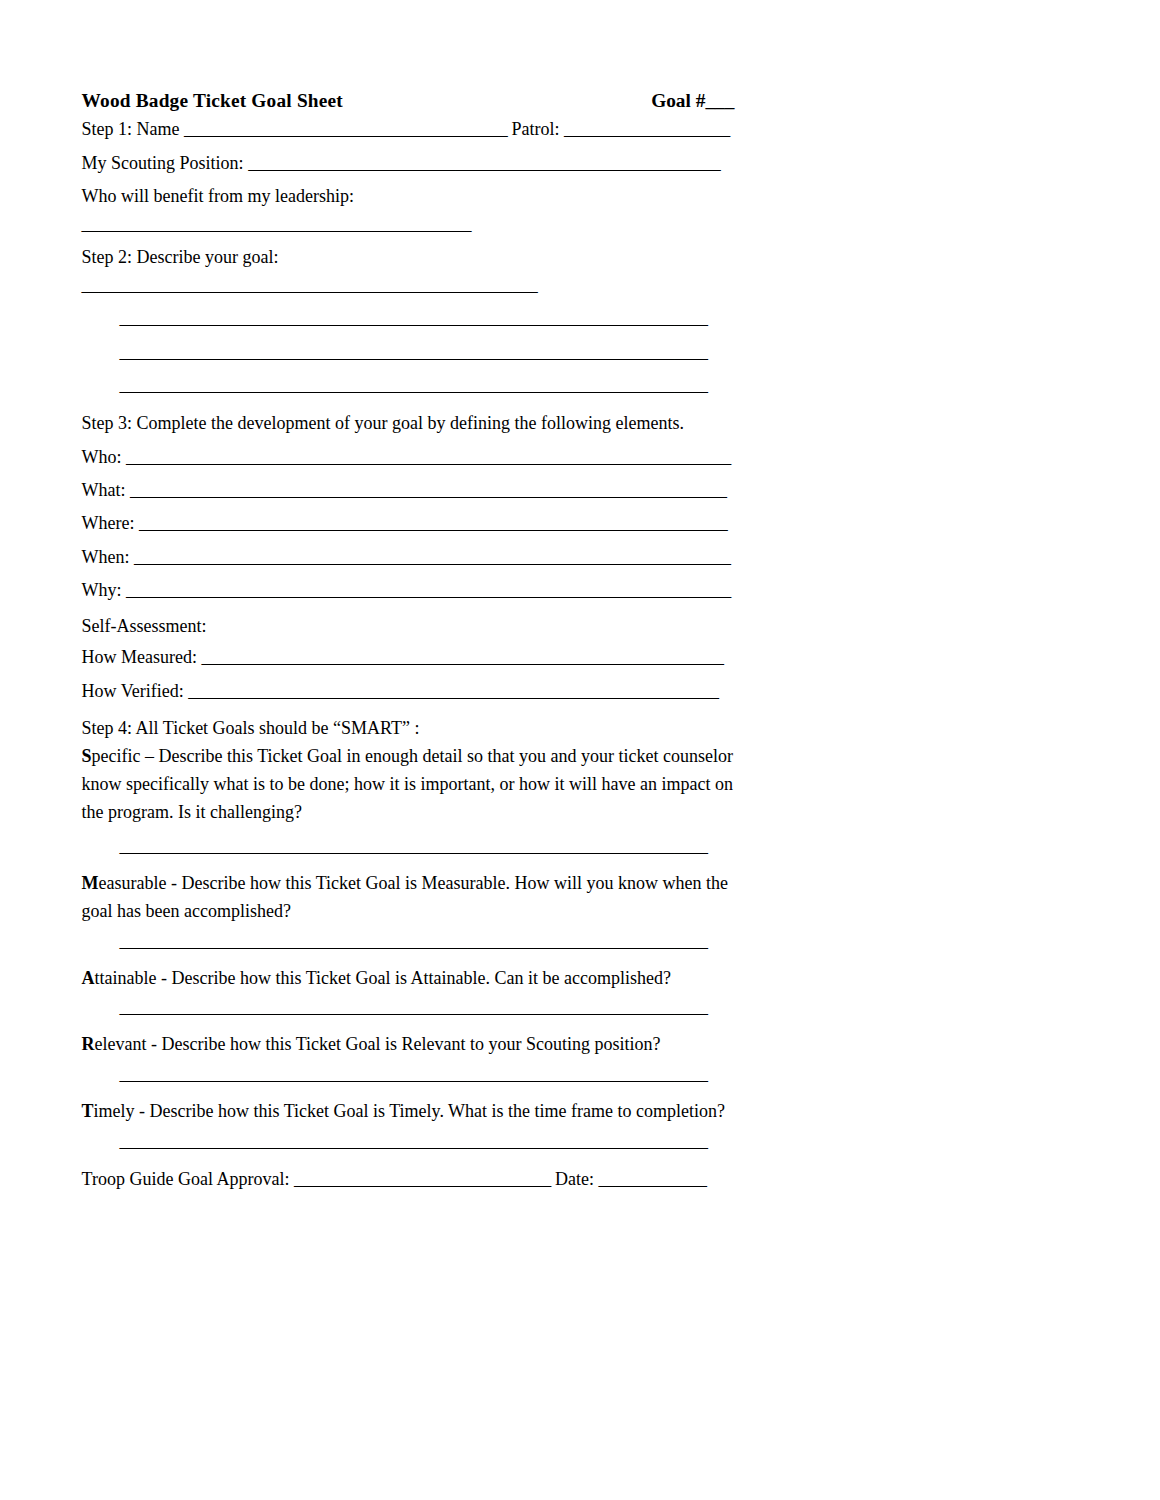Wood Badge Ticket Goal Sheet Goal #___
Step 1: Name _______________________________________ Patrol: ____________________
My Scouting Position: _________________________________________________________
Who will benefit from my leadership: _______________________________________________
Step 2: Describe your goal: _______________________________________________________
_______________________________________________________________________
_______________________________________________________________________
_______________________________________________________________________
Step 3: Complete the development of your goal by defining the following elements.
Who: _________________________________________________________________________
What: ________________________________________________________________________
Where: _______________________________________________________________________
When: ________________________________________________________________________
Why: _________________________________________________________________________
Self-Assessment:
How Measured: _______________________________________________________________
How Verified: ________________________________________________________________
Step 4: All Ticket Goals should be “SMART” :
Specific – Describe this Ticket Goal in enough detail so that you and your ticket counselor know specifically what is to be done; how it is important, or how it will have an impact on the program. Is it challenging?
_______________________________________________________________________
Measurable - Describe how this Ticket Goal is Measurable. How will you know when the goal has been accomplished?
_______________________________________________________________________
Attainable - Describe how this Ticket Goal is Attainable. Can it be accomplished?
_______________________________________________________________________
Relevant - Describe how this Ticket Goal is Relevant to your Scouting position?
_______________________________________________________________________
Timely - Describe how this Ticket Goal is Timely. What is the time frame to completion?
_______________________________________________________________________
Troop Guide Goal Approval: _______________________________ Date: _____________